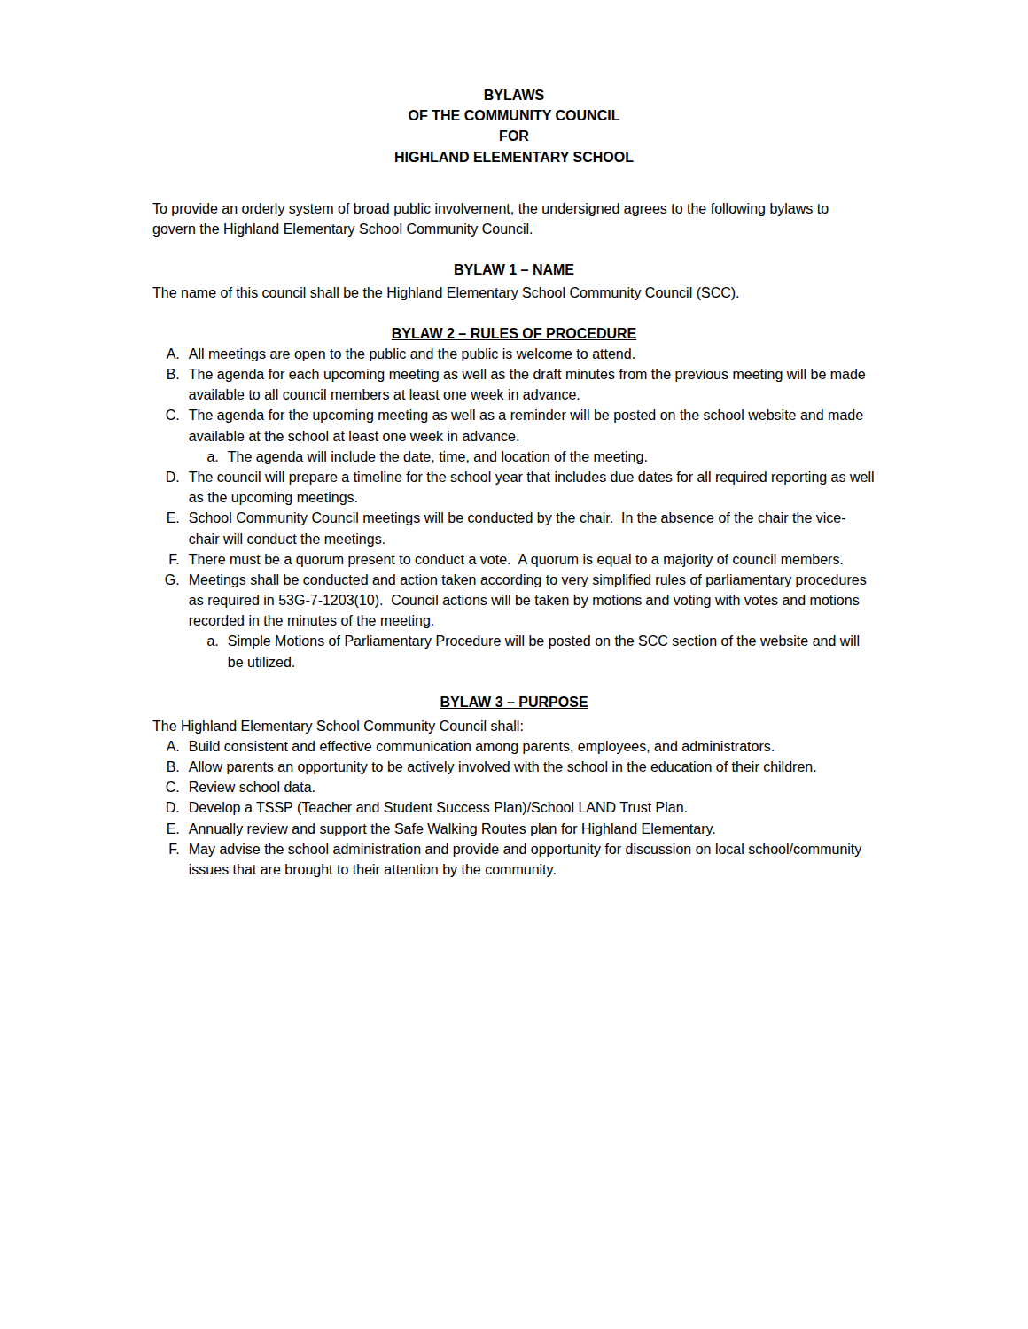BYLAWS OF THE COMMUNITY COUNCIL FOR HIGHLAND ELEMENTARY SCHOOL
To provide an orderly system of broad public involvement, the undersigned agrees to the following bylaws to govern the Highland Elementary School Community Council.
BYLAW 1 – NAME
The name of this council shall be the Highland Elementary School Community Council (SCC).
BYLAW 2 – RULES OF PROCEDURE
All meetings are open to the public and the public is welcome to attend.
The agenda for each upcoming meeting as well as the draft minutes from the previous meeting will be made available to all council members at least one week in advance.
The agenda for the upcoming meeting as well as a reminder will be posted on the school website and made available at the school at least one week in advance.
The agenda will include the date, time, and location of the meeting.
The council will prepare a timeline for the school year that includes due dates for all required reporting as well as the upcoming meetings.
School Community Council meetings will be conducted by the chair. In the absence of the chair the vice-chair will conduct the meetings.
There must be a quorum present to conduct a vote. A quorum is equal to a majority of council members.
Meetings shall be conducted and action taken according to very simplified rules of parliamentary procedures as required in 53G-7-1203(10). Council actions will be taken by motions and voting with votes and motions recorded in the minutes of the meeting.
Simple Motions of Parliamentary Procedure will be posted on the SCC section of the website and will be utilized.
BYLAW 3 – PURPOSE
The Highland Elementary School Community Council shall:
Build consistent and effective communication among parents, employees, and administrators.
Allow parents an opportunity to be actively involved with the school in the education of their children.
Review school data.
Develop a TSSP (Teacher and Student Success Plan)/School LAND Trust Plan.
Annually review and support the Safe Walking Routes plan for Highland Elementary.
May advise the school administration and provide and opportunity for discussion on local school/community issues that are brought to their attention by the community.